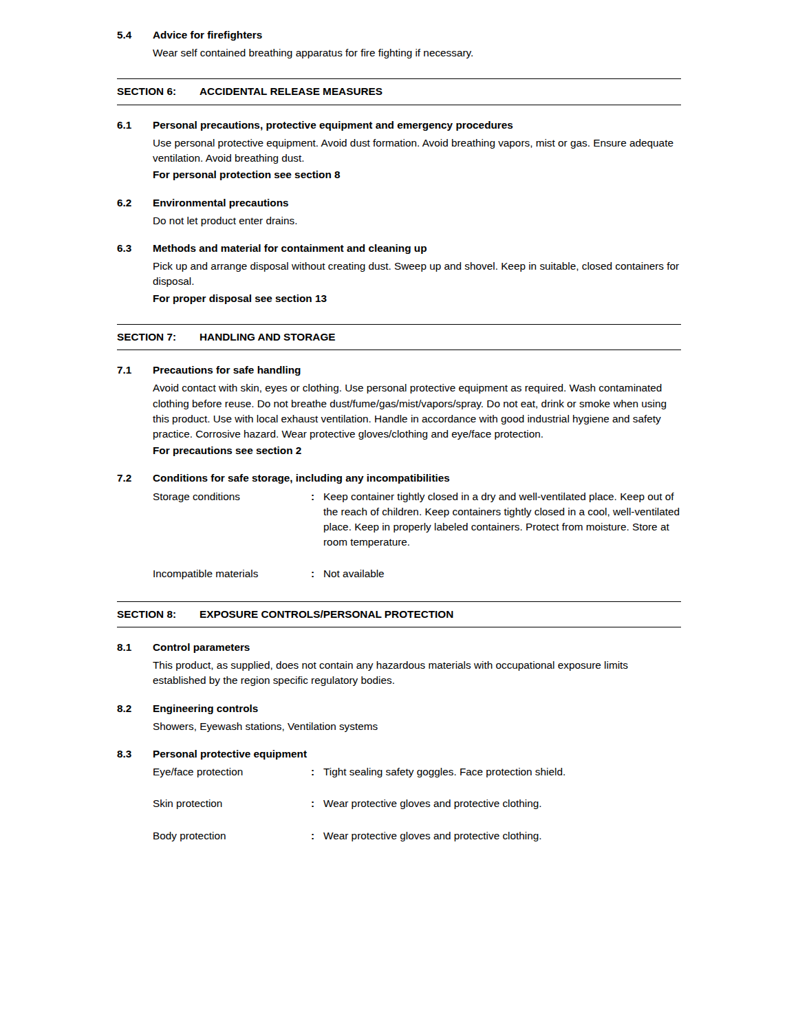5.4
Advice for firefighters
Wear self contained breathing apparatus for fire fighting if necessary.
SECTION 6:
ACCIDENTAL RELEASE MEASURES
6.1
Personal precautions, protective equipment and emergency procedures
Use personal protective equipment. Avoid dust formation. Avoid breathing vapors, mist or gas. Ensure adequate ventilation. Avoid breathing dust.
For personal protection see section 8
6.2
Environmental precautions
Do not let product enter drains.
6.3
Methods and material for containment and cleaning up
Pick up and arrange disposal without creating dust. Sweep up and shovel. Keep in suitable, closed containers for disposal.
For proper disposal see section 13
SECTION 7:
HANDLING AND STORAGE
7.1
Precautions for safe handling
Avoid contact with skin, eyes or clothing. Use personal protective equipment as required. Wash contaminated clothing before reuse. Do not breathe dust/fume/gas/mist/vapors/spray. Do not eat, drink or smoke when using this product. Use with local exhaust ventilation. Handle in accordance with good industrial hygiene and safety practice. Corrosive hazard. Wear protective gloves/clothing and eye/face protection.
For precautions see section 2
7.2
Conditions for safe storage, including any incompatibilities
Storage conditions
:
Keep container tightly closed in a dry and well-ventilated place. Keep out of the reach of children. Keep containers tightly closed in a cool, well-ventilated place. Keep in properly labeled containers. Protect from moisture. Store at room temperature.
Incompatible materials
:
Not available
SECTION 8:
EXPOSURE CONTROLS/PERSONAL PROTECTION
8.1
Control parameters
This product, as supplied, does not contain any hazardous materials with occupational exposure limits established by the region specific regulatory bodies.
8.2
Engineering controls
Showers, Eyewash stations, Ventilation systems
8.3
Personal protective equipment
Eye/face protection
:
Tight sealing safety goggles. Face protection shield.
Skin protection
:
Wear protective gloves and protective clothing.
Body protection
:
Wear protective gloves and protective clothing.